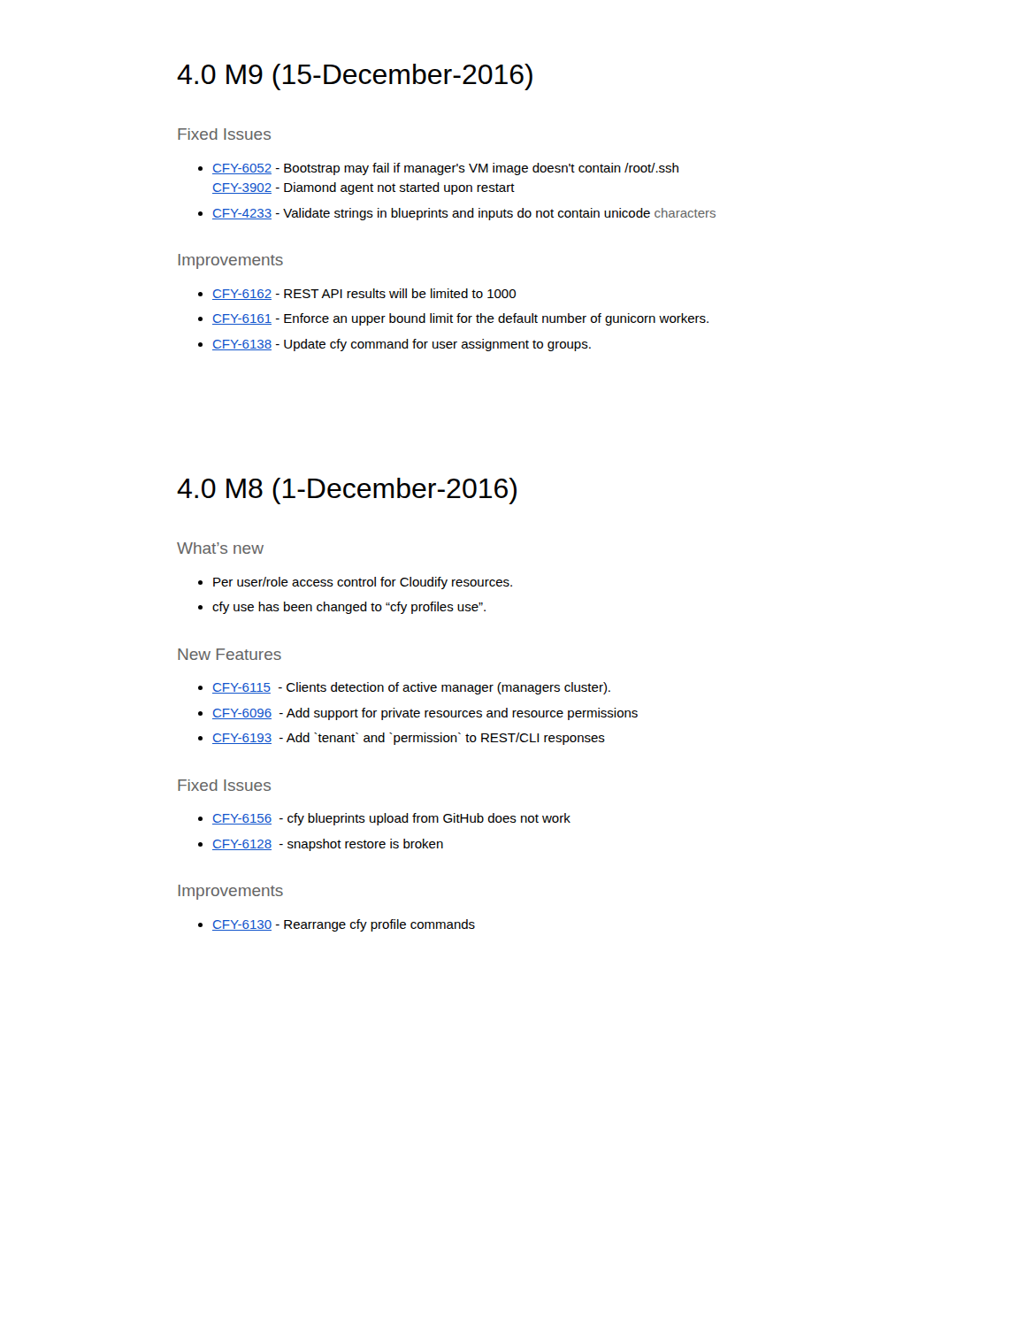4.0 M9 (15-December-2016)
Fixed Issues
CFY-6052 - Bootstrap may fail if manager's VM image doesn't contain /root/.ssh
CFY-3902 - Diamond agent not started upon restart
CFY-4233 - Validate strings in blueprints and inputs do not contain unicode characters
Improvements
CFY-6162 - REST API results will be limited to 1000
CFY-6161 - Enforce an upper bound limit for the default number of gunicorn workers.
CFY-6138 - Update cfy command for user assignment to groups.
4.0 M8 (1-December-2016)
What’s new
Per user/role access control for Cloudify resources.
cfy use has been changed to “cfy profiles use”.
New Features
CFY-6115 - Clients detection of active manager (managers cluster).
CFY-6096 - Add support for private resources and resource permissions
CFY-6193 - Add `tenant` and `permission` to REST/CLI responses
Fixed Issues
CFY-6156 - cfy blueprints upload from GitHub does not work
CFY-6128 - snapshot restore is broken
Improvements
CFY-6130 - Rearrange cfy profile commands